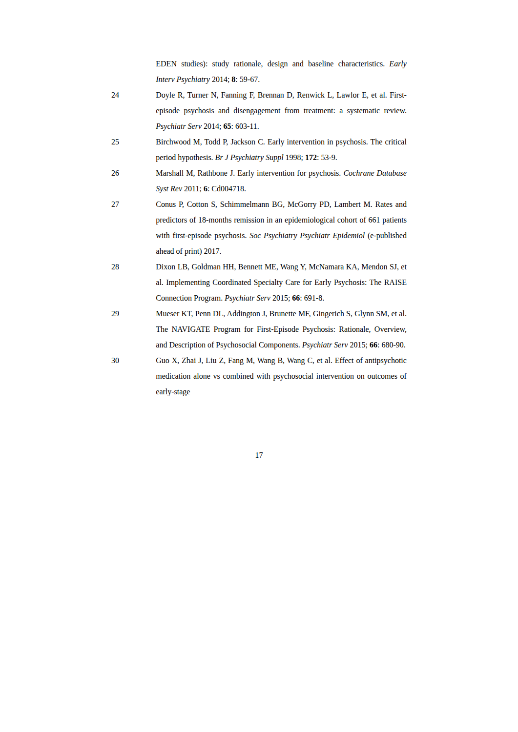EDEN studies): study rationale, design and baseline characteristics. Early Interv Psychiatry 2014; 8: 59-67.
24 Doyle R, Turner N, Fanning F, Brennan D, Renwick L, Lawlor E, et al. First-episode psychosis and disengagement from treatment: a systematic review. Psychiatr Serv 2014; 65: 603-11.
25 Birchwood M, Todd P, Jackson C. Early intervention in psychosis. The critical period hypothesis. Br J Psychiatry Suppl 1998; 172: 53-9.
26 Marshall M, Rathbone J. Early intervention for psychosis. Cochrane Database Syst Rev 2011; 6: Cd004718.
27 Conus P, Cotton S, Schimmelmann BG, McGorry PD, Lambert M. Rates and predictors of 18-months remission in an epidemiological cohort of 661 patients with first-episode psychosis. Soc Psychiatry Psychiatr Epidemiol (e-published ahead of print) 2017.
28 Dixon LB, Goldman HH, Bennett ME, Wang Y, McNamara KA, Mendon SJ, et al. Implementing Coordinated Specialty Care for Early Psychosis: The RAISE Connection Program. Psychiatr Serv 2015; 66: 691-8.
29 Mueser KT, Penn DL, Addington J, Brunette MF, Gingerich S, Glynn SM, et al. The NAVIGATE Program for First-Episode Psychosis: Rationale, Overview, and Description of Psychosocial Components. Psychiatr Serv 2015; 66: 680-90.
30 Guo X, Zhai J, Liu Z, Fang M, Wang B, Wang C, et al. Effect of antipsychotic medication alone vs combined with psychosocial intervention on outcomes of early-stage
17